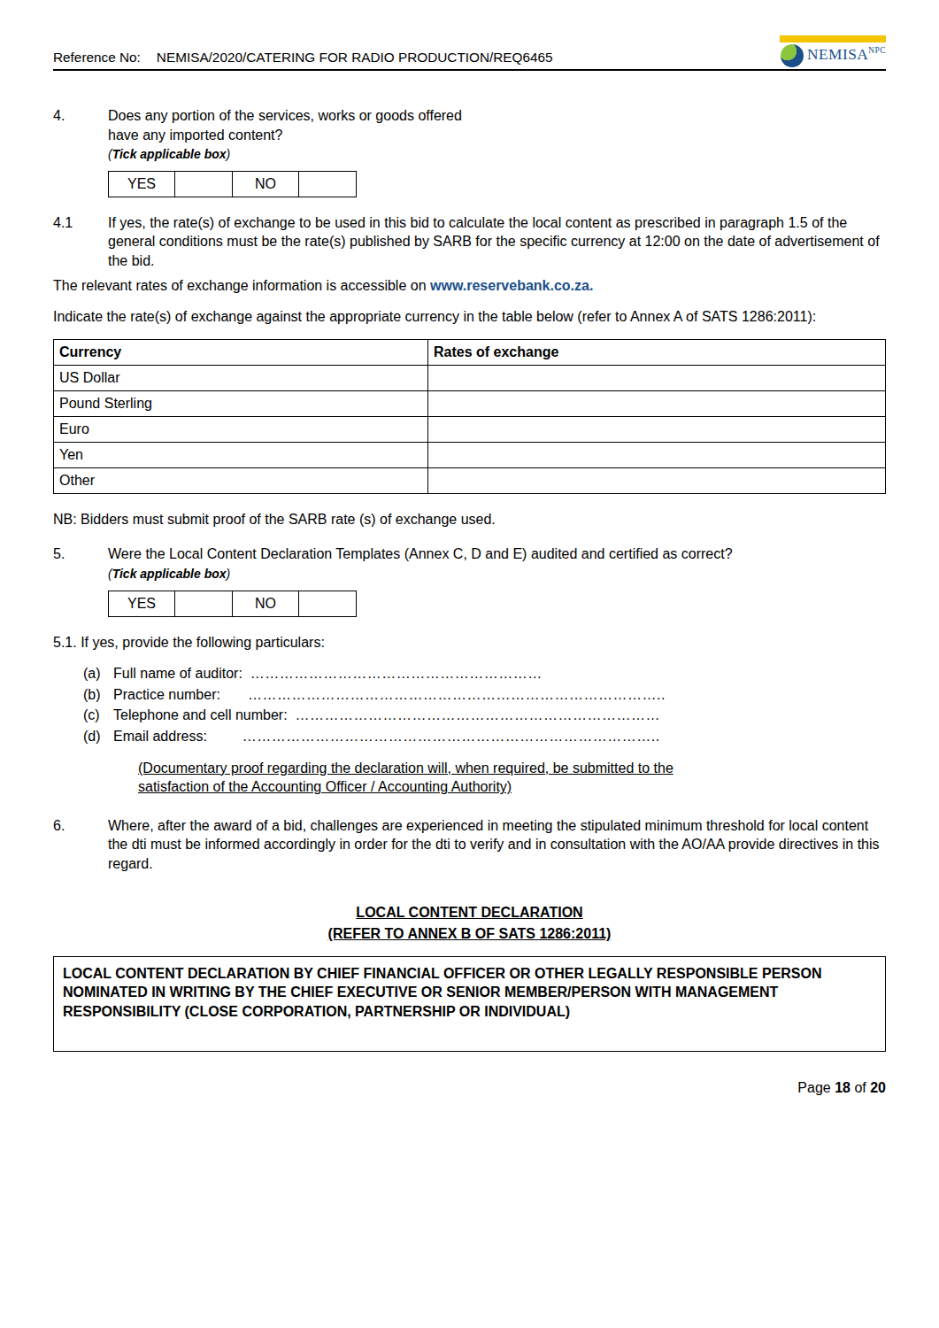Reference No: NEMISA/2020/CATERING FOR RADIO PRODUCTION/REQ6465
NEMISANPC
4. Does any portion of the services, works or goods offered
have any imported content?
(Tick applicable box)
| YES | | NO | |
4.1 If yes, the rate(s) of exchange to be used in this bid to calculate the local content as prescribed in paragraph 1.5 of the general conditions must be the rate(s) published by SARB for the specific currency at 12:00 on the date of advertisement of the bid.
The relevant rates of exchange information is accessible on www.reservebank.co.za.
Indicate the rate(s) of exchange against the appropriate currency in the table below (refer to Annex A of SATS 1286:2011):
| Currency | Rates of exchange |
| --- | --- |
| US Dollar | |
| Pound Sterling | |
| Euro | |
| Yen | |
| Other | |
NB: Bidders must submit proof of the SARB rate (s) of exchange used.
5. Were the Local Content Declaration Templates (Annex C, D and E) audited and certified as correct?
(Tick applicable box)
| YES | | NO | |
5.1. If yes, provide the following particulars:
(a) Full name of auditor: ……………………………………………………
(b) Practice number: …………………………………………………………………………..
(c) Telephone and cell number: …………………………………………………………………
(d) Email address: …………………………………………………………………………..
(Documentary proof regarding the declaration will, when required, be submitted to the satisfaction of the Accounting Officer / Accounting Authority)
6. Where, after the award of a bid, challenges are experienced in meeting the stipulated minimum threshold for local content the dti must be informed accordingly in order for the dti to verify and in consultation with the AO/AA provide directives in this regard.
LOCAL CONTENT DECLARATION
(REFER TO ANNEX B OF SATS 1286:2011)
LOCAL CONTENT DECLARATION BY CHIEF FINANCIAL OFFICER OR OTHER LEGALLY RESPONSIBLE PERSON NOMINATED IN WRITING BY THE CHIEF EXECUTIVE OR SENIOR MEMBER/PERSON WITH MANAGEMENT RESPONSIBILITY (CLOSE CORPORATION, PARTNERSHIP OR INDIVIDUAL)
Page 18 of 20